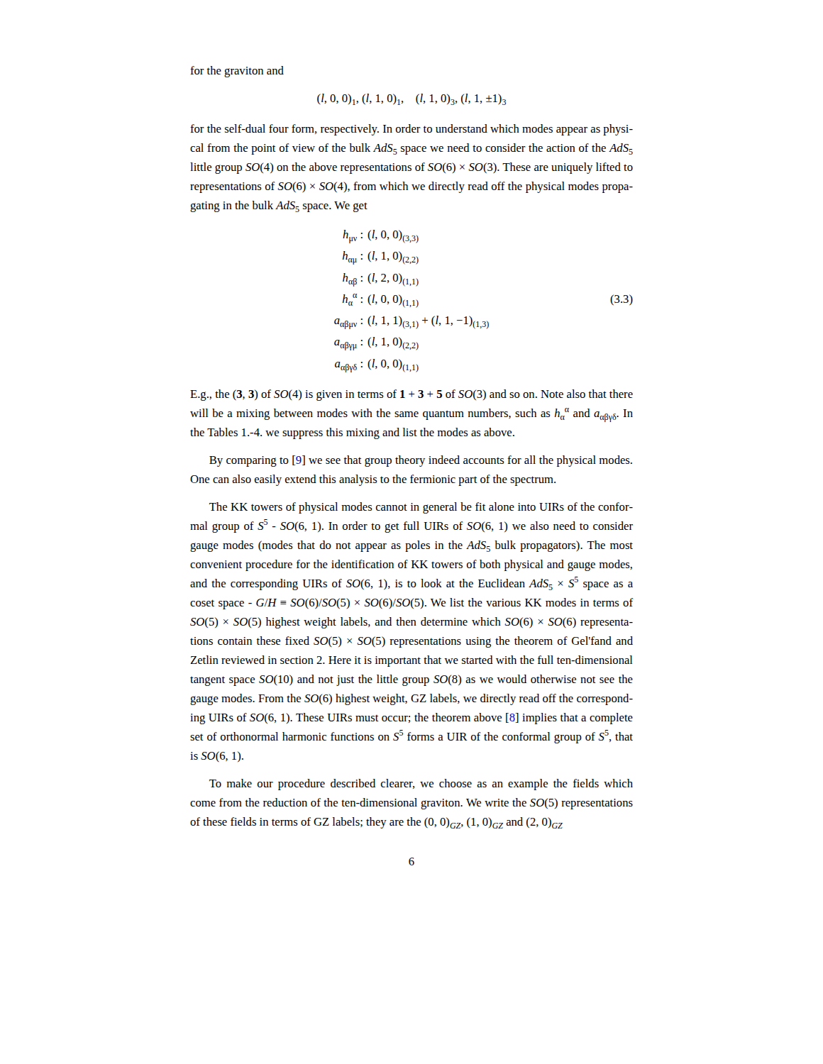for the graviton and
(l, 0, 0)1, (l, 1, 0)1, (l, 1, 0)3, (l, 1, ±1)3
for the self-dual four form, respectively. In order to understand which modes appear as physical from the point of view of the bulk AdS5 space we need to consider the action of the AdS5 little group SO(4) on the above representations of SO(6) × SO(3). These are uniquely lifted to representations of SO(6) × SO(4), from which we directly read off the physical modes propagating in the bulk AdS5 space. We get
| h μν : | ( l , 0, 0) (3,3) |
| h αμ : | ( l , 1, 0) (2,2) |
| h αβ : | ( l , 2, 0) (1,1) |
| h α α : | ( l , 0, 0) (1,1) |
| a αβμν : | ( l , 1, 1) (3,1) + ( l , 1, −1) (1,3) |
| a αβγμ : | ( l , 1, 0) (2,2) |
| a αβγδ : | ( l , 0, 0) (1,1) |
(3.3)
E.g., the (3, 3) of SO(4) is given in terms of 1 + 3 + 5 of SO(3) and so on. Note also that there will be a mixing between modes with the same quantum numbers, such as hαα and aαβγδ. In the Tables 1.-4. we suppress this mixing and list the modes as above.
By comparing to [9] we see that group theory indeed accounts for all the physical modes. One can also easily extend this analysis to the fermionic part of the spectrum.
The KK towers of physical modes cannot in general be fit alone into UIRs of the conformal group of S5 - SO(6, 1). In order to get full UIRs of SO(6, 1) we also need to consider gauge modes (modes that do not appear as poles in the AdS5 bulk propagators). The most convenient procedure for the identification of KK towers of both physical and gauge modes, and the corresponding UIRs of SO(6, 1), is to look at the Euclidean AdS5 × S5 space as a coset space - G/H ≡ SO(6)/SO(5) × SO(6)/SO(5). We list the various KK modes in terms of SO(5) × SO(5) highest weight labels, and then determine which SO(6) × SO(6) representations contain these fixed SO(5) × SO(5) representations using the theorem of Gel'fand and Zetlin reviewed in section 2. Here it is important that we started with the full ten-dimensional tangent space SO(10) and not just the little group SO(8) as we would otherwise not see the gauge modes. From the SO(6) highest weight, GZ labels, we directly read off the corresponding UIRs of SO(6, 1). These UIRs must occur; the theorem above [8] implies that a complete set of orthonormal harmonic functions on S5 forms a UIR of the conformal group of S5, that is SO(6, 1).
To make our procedure described clearer, we choose as an example the fields which come from the reduction of the ten-dimensional graviton. We write the SO(5) representations of these fields in terms of GZ labels; they are the (0, 0)GZ, (1, 0)GZ and (2, 0)GZ
6